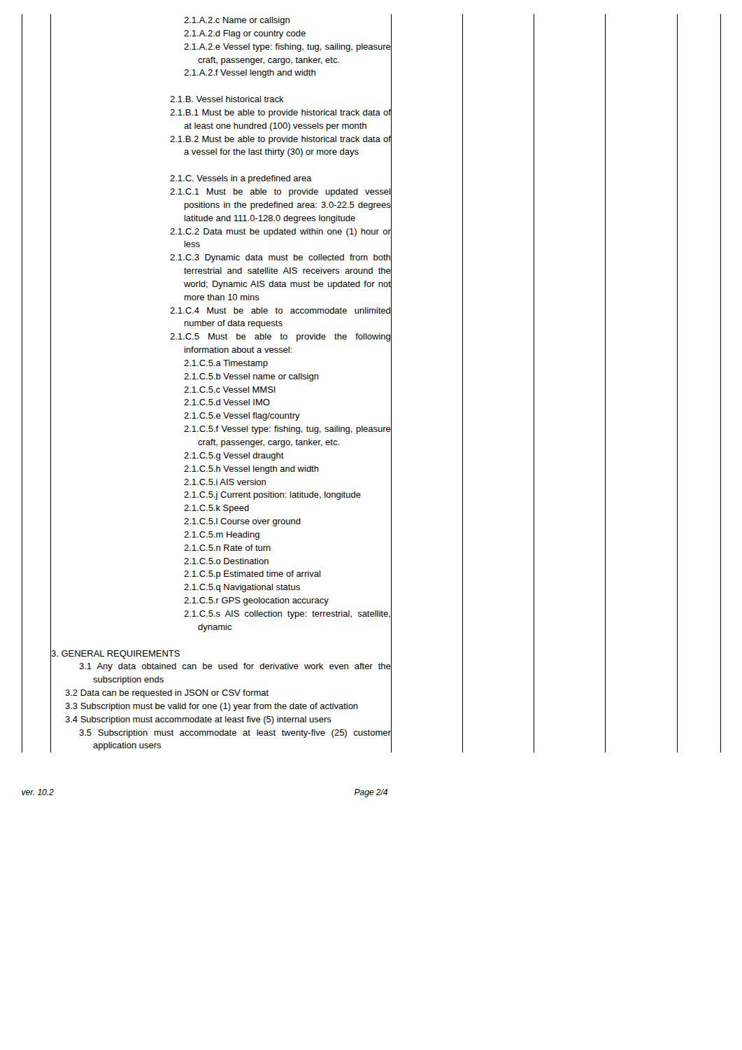| | 2.1.A.2.c Name or callsign 2.1.A.2.d Flag or country code 2.1.A.2.e Vessel type: fishing, tug, sailing, pleasure craft, passenger, cargo, tanker, etc. 2.1.A.2.f Vessel length and width 2.1.B. Vessel historical track 2.1.B.1 Must be able to provide historical track data of at least one hundred (100) vessels per month 2.1.B.2 Must be able to provide historical track data of a vessel for the last thirty (30) or more days 2.1.C. Vessels in a predefined area 2.1.C.1 Must be able to provide updated vessel positions in the predefined area: 3.0-22.5 degrees latitude and 111.0-128.0 degrees longitude 2.1.C.2 Data must be updated within one (1) hour or less 2.1.C.3 Dynamic data must be collected from both terrestrial and satellite AIS receivers around the world; Dynamic AIS data must be updated for not more than 10 mins 2.1.C.4 Must be able to accommodate unlimited number of data requests 2.1.C.5 Must be able to provide the following information about a vessel: 2.1.C.5.a Timestamp 2.1.C.5.b Vessel name or callsign 2.1.C.5.c Vessel MMSI 2.1.C.5.d Vessel IMO 2.1.C.5.e Vessel flag/country 2.1.C.5.f Vessel type: fishing, tug, sailing, pleasure craft, passenger, cargo, tanker, etc. 2.1.C.5.g Vessel draught 2.1.C.5.h Vessel length and width 2.1.C.5.i AIS version 2.1.C.5.j Current position: latitude, longitude 2.1.C.5.k Speed 2.1.C.5.l Course over ground 2.1.C.5.m Heading 2.1.C.5.n Rate of turn 2.1.C.5.o Destination 2.1.C.5.p Estimated time of arrival 2.1.C.5.q Navigational status 2.1.C.5.r GPS geolocation accuracy 2.1.C.5.s AIS collection type: terrestrial, satellite, dynamic 3. GENERAL REQUIREMENTS 3.1 Any data obtained can be used for derivative work even after the subscription ends 3.2 Data can be requested in JSON or CSV format 3.3 Subscription must be valid for one (1) year from the date of activation 3.4 Subscription must accommodate at least five (5) internal users 3.5 Subscription must accommodate at least twenty-five (25) customer application users | | | | | |
ver. 10.2 Page 2/4